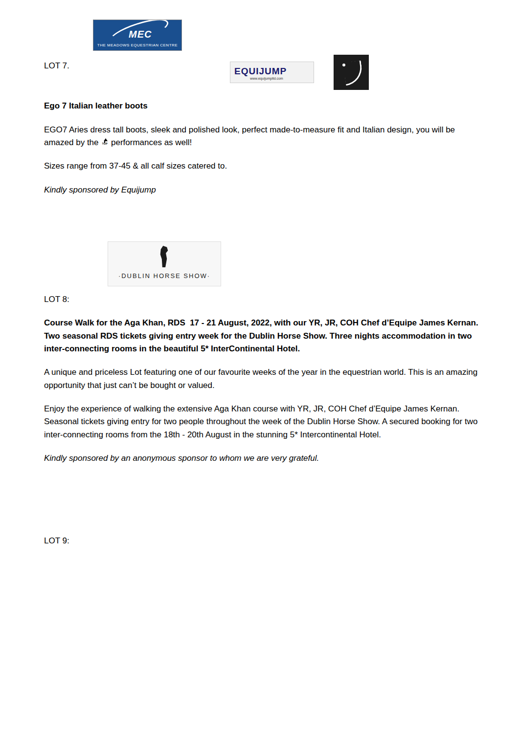MEC
THE MEADOWS EQUESTRIAN CENTRE
LOT 7.
EQUIJUMP
www.equijumpltd.com
Ego 7 Italian leather boots
EGO7 Aries dress tall boots, sleek and polished look, perfect made-to-measure fit and Italian design, you will be amazed by the TOP performances as well!
Sizes range from 37-45 & all calf sizes catered to.
Kindly sponsored by Equijump
·DUBLIN HORSE SHOW·
LOT 8:
Course Walk for the Aga Khan, RDS 17 - 21 August, 2022, with our YR, JR, COH Chef d’Equipe James Kernan. Two seasonal RDS tickets giving entry week for the Dublin Horse Show. Three nights accommodation in two inter-connecting rooms in the beautiful 5* InterContinental Hotel.
A unique and priceless Lot featuring one of our favourite weeks of the year in the equestrian world. This is an amazing opportunity that just can’t be bought or valued.
Enjoy the experience of walking the extensive Aga Khan course with YR, JR, COH Chef d’Equipe James Kernan. Seasonal tickets giving entry for two people throughout the week of the Dublin Horse Show. A secured booking for two inter-connecting rooms from the 18th - 20th August in the stunning 5* Intercontinental Hotel.
Kindly sponsored by an anonymous sponsor to whom we are very grateful.
LOT 9: